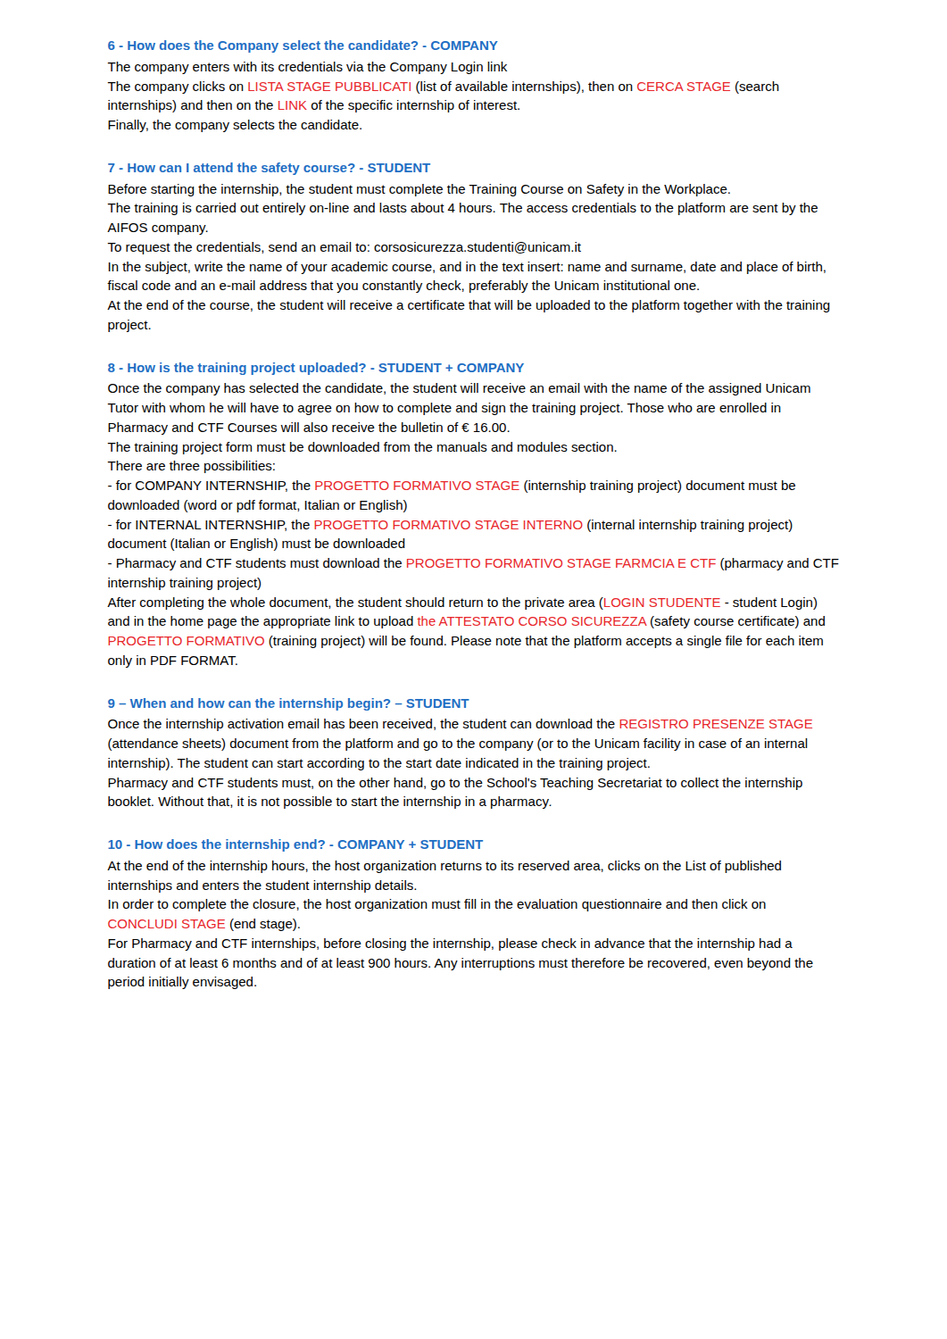6 - How does the Company select the candidate? - COMPANY
The company enters with its credentials via the Company Login link
The company clicks on LISTA STAGE PUBBLICATI (list of available internships), then on CERCA STAGE (search internships) and then on the LINK of the specific internship of interest.
Finally, the company selects the candidate.
7 - How can I attend the safety course? - STUDENT
Before starting the internship, the student must complete the Training Course on Safety in the Workplace.
The training is carried out entirely on-line and lasts about 4 hours. The access credentials to the platform are sent by the AIFOS company.
To request the credentials, send an email to: corsosicurezza.studenti@unicam.it
In the subject, write the name of your academic course, and in the text insert: name and surname, date and place of birth, fiscal code and an e-mail address that you constantly check, preferably the Unicam institutional one.
At the end of the course, the student will receive a certificate that will be uploaded to the platform together with the training project.
8 - How is the training project uploaded? - STUDENT + COMPANY
Once the company has selected the candidate, the student will receive an email with the name of the assigned Unicam Tutor with whom he will have to agree on how to complete and sign the training project. Those who are enrolled in Pharmacy and CTF Courses will also receive the bulletin of € 16.00.
The training project form must be downloaded from the manuals and modules section.
There are three possibilities:
- for COMPANY INTERNSHIP, the PROGETTO FORMATIVO STAGE (internship training project) document must be downloaded (word or pdf format, Italian or English)
- for INTERNAL INTERNSHIP, the PROGETTO FORMATIVO STAGE INTERNO (internal internship training project) document (Italian or English) must be downloaded
- Pharmacy and CTF students must download the PROGETTO FORMATIVO STAGE FARMCIA E CTF (pharmacy and CTF internship training project)
After completing the whole document, the student should return to the private area (LOGIN STUDENTE - student Login) and in the home page the appropriate link to upload the ATTESTATO CORSO SICUREZZA (safety course certificate) and PROGETTO FORMATIVO (training project) will be found. Please note that the platform accepts a single file for each item only in PDF FORMAT.
9 – When and how can the internship begin? – STUDENT
Once the internship activation email has been received, the student can download the REGISTRO PRESENZE STAGE (attendance sheets) document from the platform and go to the company (or to the Unicam facility in case of an internal internship). The student can start according to the start date indicated in the training project.
Pharmacy and CTF students must, on the other hand, go to the School's Teaching Secretariat to collect the internship booklet. Without that, it is not possible to start the internship in a pharmacy.
10 - How does the internship end? - COMPANY + STUDENT
At the end of the internship hours, the host organization returns to its reserved area, clicks on the List of published internships and enters the student internship details.
In order to complete the closure, the host organization must fill in the evaluation questionnaire and then click on CONCLUDI STAGE (end stage).
For Pharmacy and CTF internships, before closing the internship, please check in advance that the internship had a duration of at least 6 months and of at least 900 hours. Any interruptions must therefore be recovered, even beyond the period initially envisaged.